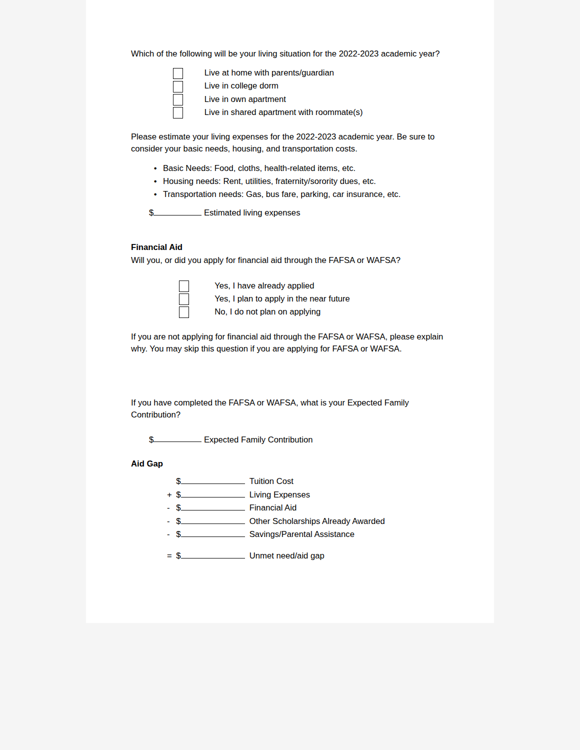Which of the following will be your living situation for the 2022-2023 academic year?
Live at home with parents/guardian
Live in college dorm
Live in own apartment
Live in shared apartment with roommate(s)
Please estimate your living expenses for the 2022-2023 academic year. Be sure to consider your basic needs, housing, and transportation costs.
Basic Needs: Food, cloths, health-related items, etc.
Housing needs: Rent, utilities, fraternity/sorority dues, etc.
Transportation needs: Gas, bus fare, parking, car insurance, etc.
$ Estimated living expenses
Financial Aid
Will you, or did you apply for financial aid through the FAFSA or WAFSA?
Yes, I have already applied
Yes, I plan to apply in the near future
No, I do not plan on applying
If you are not applying for financial aid through the FAFSA or WAFSA, please explain why. You may skip this question if you are applying for FAFSA or WAFSA.
If you have completed the FAFSA or WAFSA, what is your Expected Family Contribution?
$ Expected Family Contribution
Aid Gap
$ Tuition Cost
+$ Living Expenses
-$ Financial Aid
-$ Other Scholarships Already Awarded
-$ Savings/Parental Assistance
=$ Unmet need/aid gap